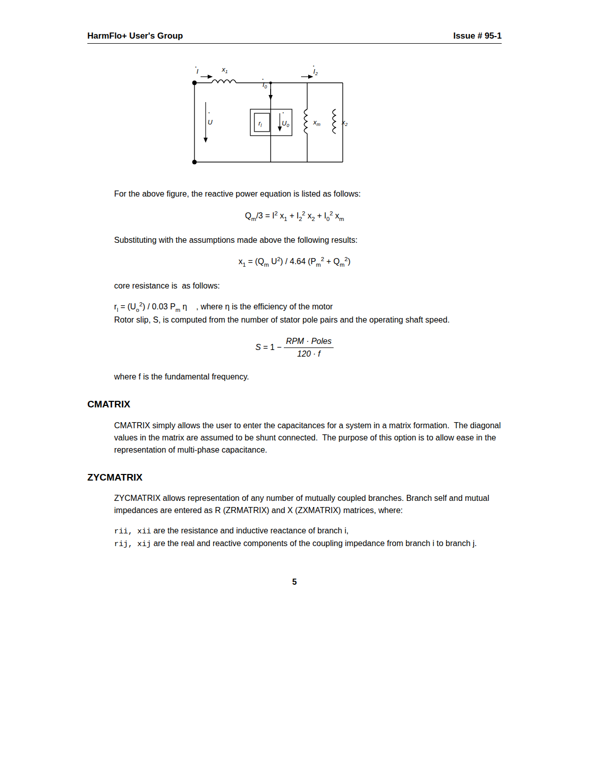HarmFlo+ User's Group Issue # 95-1
I · x1 I2 · I0 · U · rl U0 · xm x2
For the above figure, the reactive power equation is listed as follows:
Qm/3 = I2 x1 + I22 x2 + I02 xm
Substituting with the assumptions made above the following results:
x1 = (Qm U2) / 4.64 (Pm2 + Qm2)
core resistance is as follows:
rl = (Uo2) / 0.03 Pm η , where η is the efficiency of the motor
Rotor slip, S, is computed from the number of stator pole pairs and the operating shaft speed.
S = 1 − RPM · Poles 120 · f
where f is the fundamental frequency.
CMATRIX
CMATRIX simply allows the user to enter the capacitances for a system in a matrix formation. The diagonal values in the matrix are assumed to be shunt connected. The purpose of this option is to allow ease in the representation of multi-phase capacitance.
ZYCMATRIX
ZYCMATRIX allows representation of any number of mutually coupled branches. Branch self and mutual impedances are entered as R (ZRMATRIX) and X (ZXMATRIX) matrices, where:
rii, xii are the resistance and inductive reactance of branch i,
rij, xij are the real and reactive components of the coupling impedance from branch i to branch j.
5